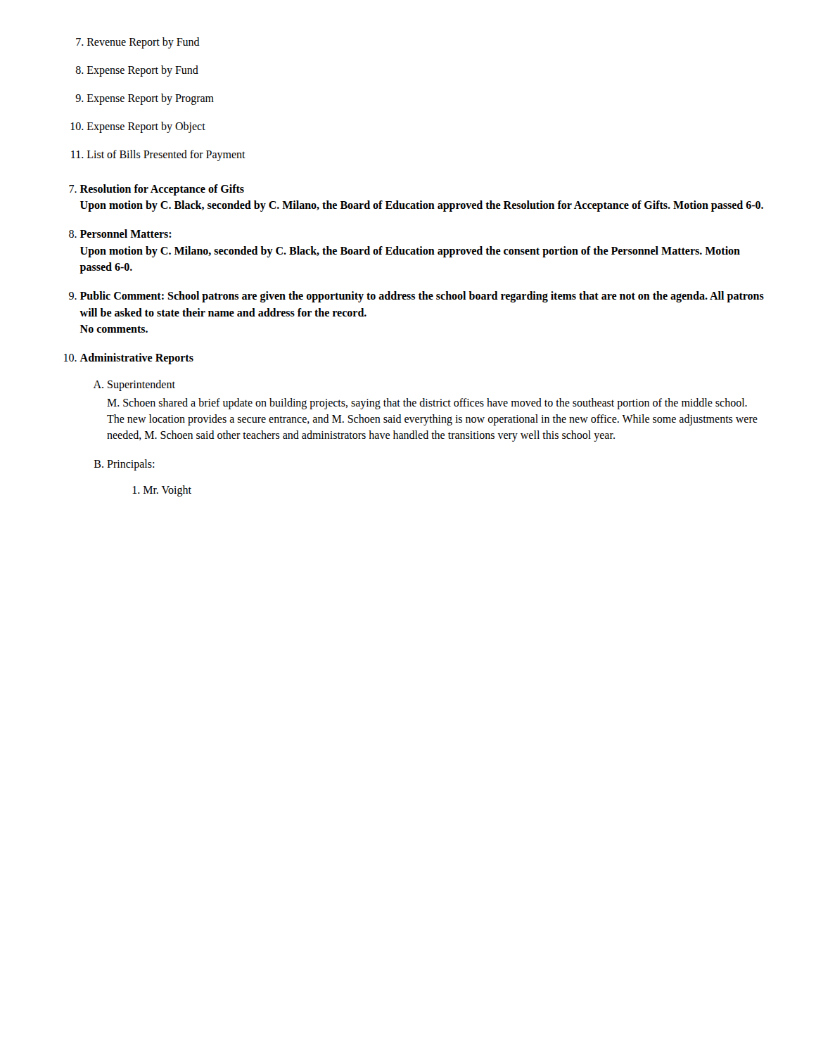Revenue Report by Fund
Expense Report by Fund
Expense Report by Program
Expense Report by Object
List of Bills Presented for Payment
Resolution for Acceptance of Gifts
Upon motion by C. Black, seconded by C. Milano, the Board of Education approved the Resolution for Acceptance of Gifts. Motion passed 6-0.
Personnel Matters:
Upon motion by C. Milano, seconded by C. Black, the Board of Education approved the consent portion of the Personnel Matters. Motion passed 6-0.
Public Comment: School patrons are given the opportunity to address the school board regarding items that are not on the agenda. All patrons will be asked to state their name and address for the record.
No comments.
Administrative Reports
Superintendent
M. Schoen shared a brief update on building projects, saying that the district offices have moved to the southeast portion of the middle school. The new location provides a secure entrance, and M. Schoen said everything is now operational in the new office. While some adjustments were needed, M. Schoen said other teachers and administrators have handled the transitions very well this school year.
Principals:
Mr. Voight